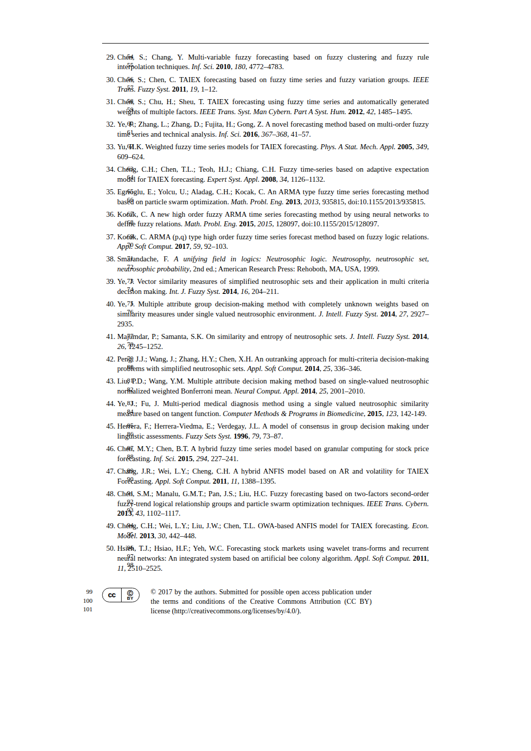54
55 Chen, S.; Chang, Y. Multi-variable fuzzy forecasting based on fuzzy clustering and fuzzy rule interpolation techniques. Inf. Sci. 2010, 180, 4772–4783.
56
57 Chen, S.; Chen, C. TAIEX forecasting based on fuzzy time series and fuzzy variation groups. IEEE Trans. Fuzzy Syst. 2011, 19, 1–12.
58
59 Chen, S.; Chu, H.; Sheu, T. TAIEX forecasting using fuzzy time series and automatically generated weights of multiple factors. IEEE Trans. Syst. Man Cybern. Part A Syst. Hum. 2012, 42, 1485–1495.
60
61 Ye, F.; Zhang, L.; Zhang, D.; Fujita, H.; Gong, Z. A novel forecasting method based on multi-order fuzzy time series and technical analysis. Inf. Sci. 2016, 367–368, 41–57.
62 Yu, H.K. Weighted fuzzy time series models for TAIEX forecasting. Phys. A Stat. Mech. Appl. 2005, 349, 609–624.
63
64 Cheng, C.H.; Chen, T.L.; Teoh, H.J.; Chiang, C.H. Fuzzy time-series based on adaptive expectation model for TAIEX forecasting. Expert Syst. Appl. 2008, 34, 1126–1132.
65
66 Egrioglu, E.; Yolcu, U.; Aladag, C.H.; Kocak, C. An ARMA type fuzzy time series forecasting method based on particle swarm optimization. Math. Probl. Eng. 2013, 2013, 935815, doi:10.1155/2013/935815.
67
68 Kocak, C. A new high order fuzzy ARMA time series forecasting method by using neural networks to define fuzzy relations. Math. Probl. Eng. 2015, 2015, 128097, doi:10.1155/2015/128097.
69
70 Kocak, C. ARMA (p,q) type high order fuzzy time series forecast method based on fuzzy logic relations. Appl. Soft Comput. 2017, 59, 92–103.
71
72 Smarandache, F. A unifying field in logics: Neutrosophic logic. Neutrosophy, neutrosophic set, neutrosophic probability, 2nd ed.; American Research Press: Rehoboth, MA, USA, 1999.
73
74 Ye, J. Vector similarity measures of simplified neutrosophic sets and their application in multi criteria decision making. Int. J. Fuzzy Syst. 2014, 16, 204–211.
75
76 Ye, J. Multiple attribute group decision-making method with completely unknown weights based on similarity measures under single valued neutrosophic environment. J. Intell. Fuzzy Syst. 2014, 27, 2927–2935.
77
78 Majumdar, P.; Samanta, S.K. On similarity and entropy of neutrosophic sets. J. Intell. Fuzzy Syst. 2014, 26, 1245–1252.
79
80 Peng, J.J.; Wang, J.; Zhang, H.Y.; Chen, X.H. An outranking approach for multi-criteria decision-making problems with simplified neutrosophic sets. Appl. Soft Comput. 2014, 25, 336–346.
81
82 Liu, P.D.; Wang, Y.M. Multiple attribute decision making method based on single-valued neutrosophic normalized weighted Bonferroni mean. Neural Comput. Appl. 2014, 25, 2001–2010.
83
84 Ye, J.; Fu, J. Multi-period medical diagnosis method using a single valued neutrosophic similarity measure based on tangent function. Computer Methods & Programs in Biomedicine, 2015, 123, 142-149.
85
86 Herrera, F.; Herrera-Viedma, E.; Verdegay, J.L. A model of consensus in group decision making under linguistic assessments. Fuzzy Sets Syst. 1996, 79, 73–87.
87
88 Chen, M.Y.; Chen, B.T. A hybrid fuzzy time series model based on granular computing for stock price forecasting. Inf. Sci. 2015, 294, 227–241.
89
90 Chang, J.R.; Wei, L.Y.; Cheng, C.H. A hybrid ANFIS model based on AR and volatility for TAIEX Forecasting. Appl. Soft Comput. 2011, 11, 1388–1395.
91
92
93 Chen, S.M.; Manalu, G.M.T.; Pan, J.S.; Liu, H.C. Fuzzy forecasting based on two-factors second-order fuzzy-trend logical relationship groups and particle swarm optimization techniques. IEEE Trans. Cybern. 2013, 43, 1102–1117.
94
95 Cheng, C.H.; Wei, L.Y.; Liu, J.W.; Chen, T.L. OWA-based ANFIS model for TAIEX forecasting. Econ. Model. 2013, 30, 442–448.
96
97
98 Hsieh, T.J.; Hsiao, H.F.; Yeh, W.C. Forecasting stock markets using wavelet trans-forms and recurrent neural networks: An integrated system based on artificial bee colony algorithm. Appl. Soft Comput. 2011, 11, 2510–2525.
99
100
101
cc
Ⓒ
BY
© 2017 by the authors. Submitted for possible open access publication under the terms and conditions of the Creative Commons Attribution (CC BY) license (http://creativecommons.org/licenses/by/4.0/).